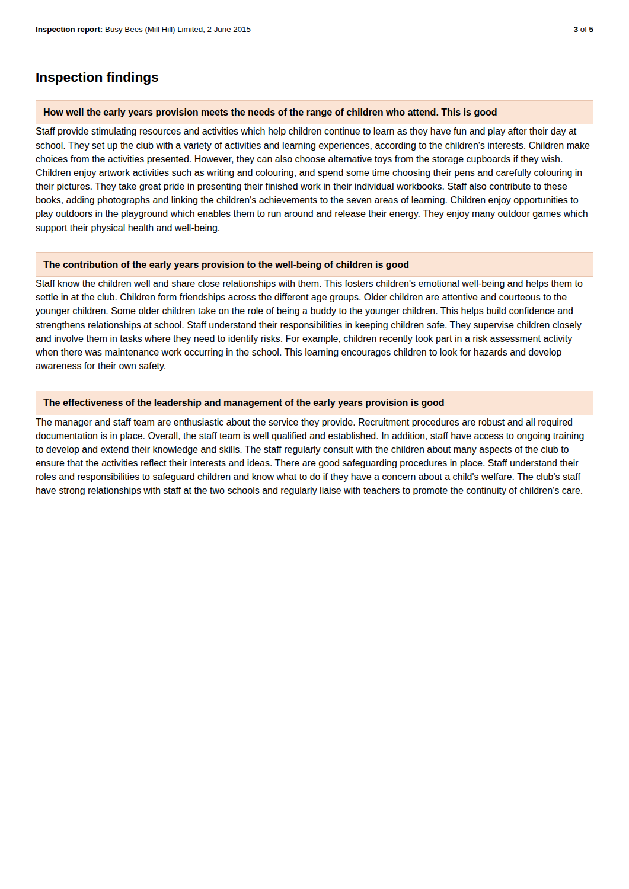Inspection report: Busy Bees (Mill Hill) Limited, 2 June 2015
3 of 5
Inspection findings
How well the early years provision meets the needs of the range of children who attend. This is good
Staff provide stimulating resources and activities which help children continue to learn as they have fun and play after their day at school. They set up the club with a variety of activities and learning experiences, according to the children's interests. Children make choices from the activities presented. However, they can also choose alternative toys from the storage cupboards if they wish. Children enjoy artwork activities such as writing and colouring, and spend some time choosing their pens and carefully colouring in their pictures. They take great pride in presenting their finished work in their individual workbooks. Staff also contribute to these books, adding photographs and linking the children's achievements to the seven areas of learning. Children enjoy opportunities to play outdoors in the playground which enables them to run around and release their energy. They enjoy many outdoor games which support their physical health and well-being.
The contribution of the early years provision to the well-being of children is good
Staff know the children well and share close relationships with them. This fosters children's emotional well-being and helps them to settle in at the club. Children form friendships across the different age groups. Older children are attentive and courteous to the younger children. Some older children take on the role of being a buddy to the younger children. This helps build confidence and strengthens relationships at school. Staff understand their responsibilities in keeping children safe. They supervise children closely and involve them in tasks where they need to identify risks. For example, children recently took part in a risk assessment activity when there was maintenance work occurring in the school. This learning encourages children to look for hazards and develop awareness for their own safety.
The effectiveness of the leadership and management of the early years provision is good
The manager and staff team are enthusiastic about the service they provide. Recruitment procedures are robust and all required documentation is in place. Overall, the staff team is well qualified and established. In addition, staff have access to ongoing training to develop and extend their knowledge and skills. The staff regularly consult with the children about many aspects of the club to ensure that the activities reflect their interests and ideas. There are good safeguarding procedures in place. Staff understand their roles and responsibilities to safeguard children and know what to do if they have a concern about a child's welfare. The club's staff have strong relationships with staff at the two schools and regularly liaise with teachers to promote the continuity of children's care.